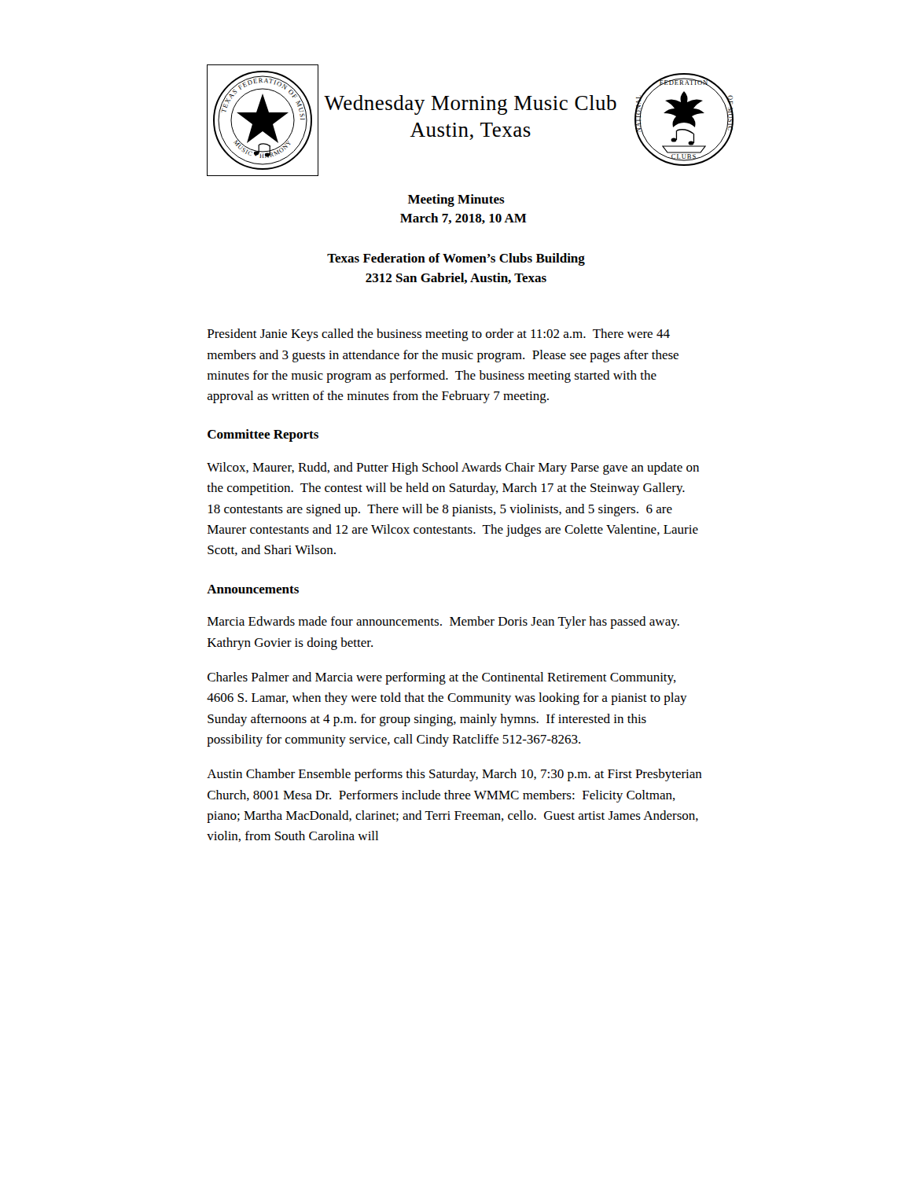TEXAS FEDERATION OF MUSIC CLUBS MUSIC • HARMONY
Wednesday Morning Music Club
Austin, Texas
FEDERATION NATIONAL OF MUSIC CLUBS
Meeting Minutes March 7, 2018, 10 AM
Texas Federation of Women’s Clubs Building
2312 San Gabriel, Austin, Texas
President Janie Keys called the business meeting to order at 11:02 a.m. There were 44 members and 3 guests in attendance for the music program. Please see pages after these minutes for the music program as performed. The business meeting started with the approval as written of the minutes from the February 7 meeting.
Committee Reports
Wilcox, Maurer, Rudd, and Putter High School Awards Chair Mary Parse gave an update on the competition. The contest will be held on Saturday, March 17 at the Steinway Gallery. 18 contestants are signed up. There will be 8 pianists, 5 violinists, and 5 singers. 6 are Maurer contestants and 12 are Wilcox contestants. The judges are Colette Valentine, Laurie Scott, and Shari Wilson.
Announcements
Marcia Edwards made four announcements. Member Doris Jean Tyler has passed away. Kathryn Govier is doing better.
Charles Palmer and Marcia were performing at the Continental Retirement Community, 4606 S. Lamar, when they were told that the Community was looking for a pianist to play Sunday afternoons at 4 p.m. for group singing, mainly hymns. If interested in this possibility for community service, call Cindy Ratcliffe 512-367-8263.
Austin Chamber Ensemble performs this Saturday, March 10, 7:30 p.m. at First Presbyterian Church, 8001 Mesa Dr. Performers include three WMMC members: Felicity Coltman, piano; Martha MacDonald, clarinet; and Terri Freeman, cello. Guest artist James Anderson, violin, from South Carolina will